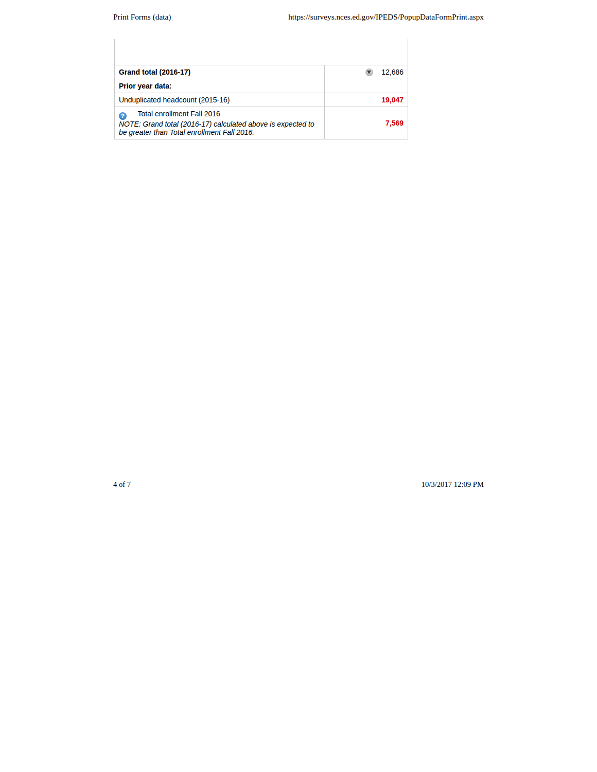Print Forms (data)
https://surveys.nces.ed.gov/IPEDS/PopupDataFormPrint.aspx
| Grand total (2016-17) | 12,686 |
| Prior year data: | |
| Unduplicated headcount (2015-16) | 19,047 |
| ? Total enrollment Fall 2016 NOTE: Grand total (2016-17) calculated above is expected to be greater than Total enrollment Fall 2016. | 7,569 |
4 of 7
10/3/2017 12:09 PM